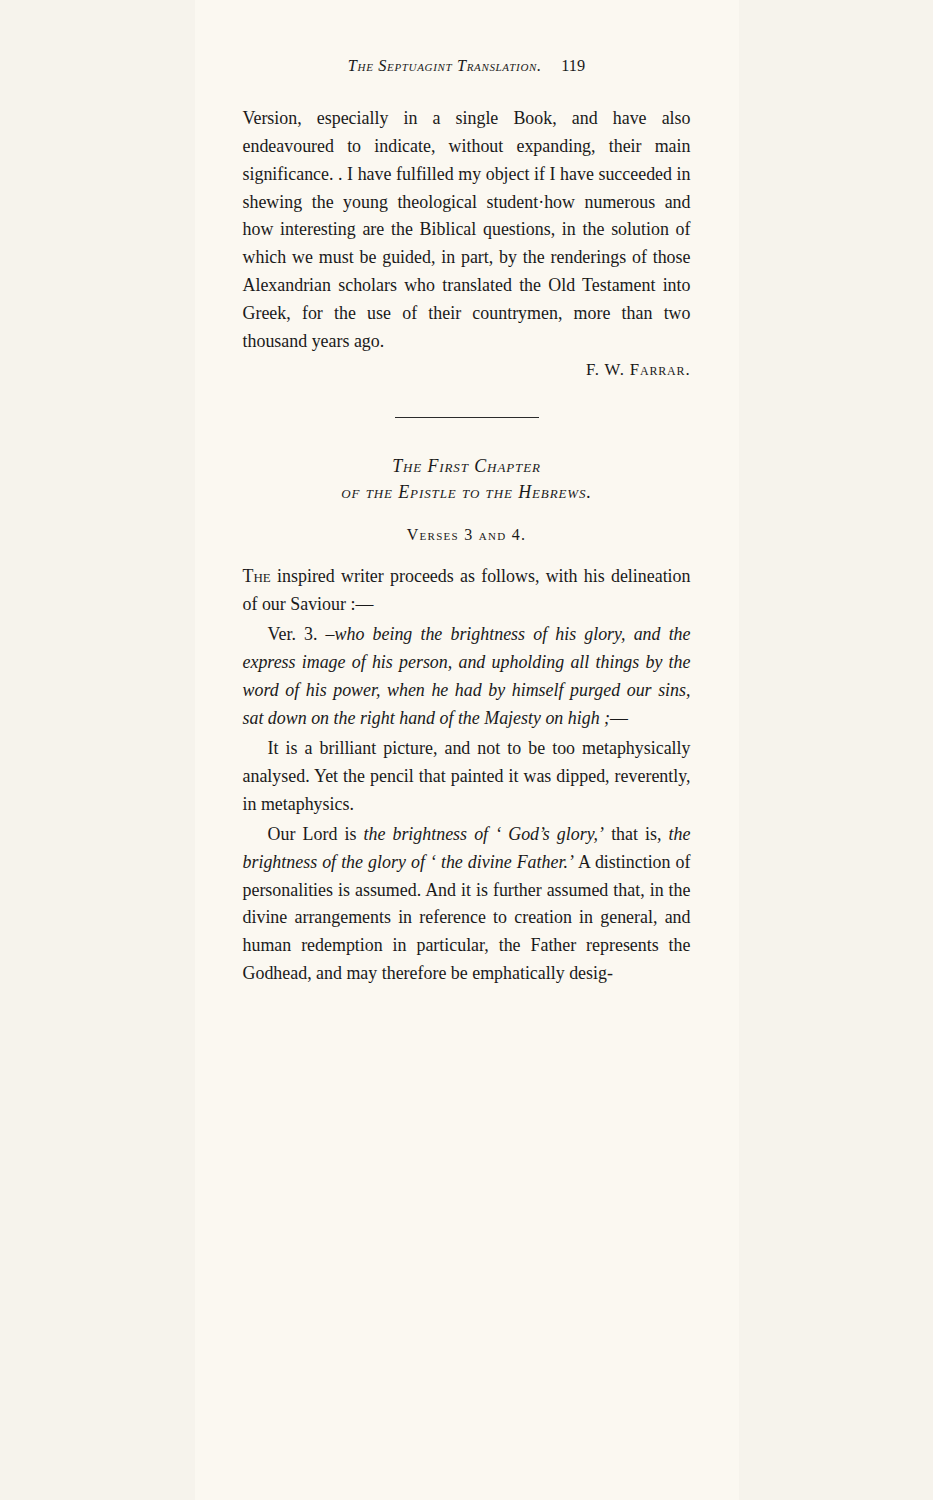The Septuagint Translation. 119
Version, especially in a single Book, and have also endeavoured to indicate, without expanding, their main significance. . I have fulfilled my object if I have succeeded in shewing the young theological student·how numerous and how interesting are the Biblical questions, in the solution of which we must be guided, in part, by the renderings of those Alexandrian scholars who translated the Old Testament into Greek, for the use of their countrymen, more than two thousand years ago.
F. W. Farrar.
The First Chapter
of the Epistle to the Hebrews.
Verses 3 and 4.
The inspired writer proceeds as follows, with his delineation of our Saviour :—
Ver. 3. –who being the brightness of his glory, and the express image of his person, and upholding all things by the word of his power, when he had by himself purged our sins, sat down on the right hand of the Majesty on high ;—
It is a brilliant picture, and not to be too metaphysically analysed. Yet the pencil that painted it was dipped, reverently, in metaphysics.
Our Lord is the brightness of ‘ God’s glory,’ that is, the brightness of the glory of ‘ the divine Father.’ A distinction of personalities is assumed. And it is further assumed that, in the divine arrangements in reference to creation in general, and human redemption in particular, the Father represents the Godhead, and may therefore be emphatically desig-